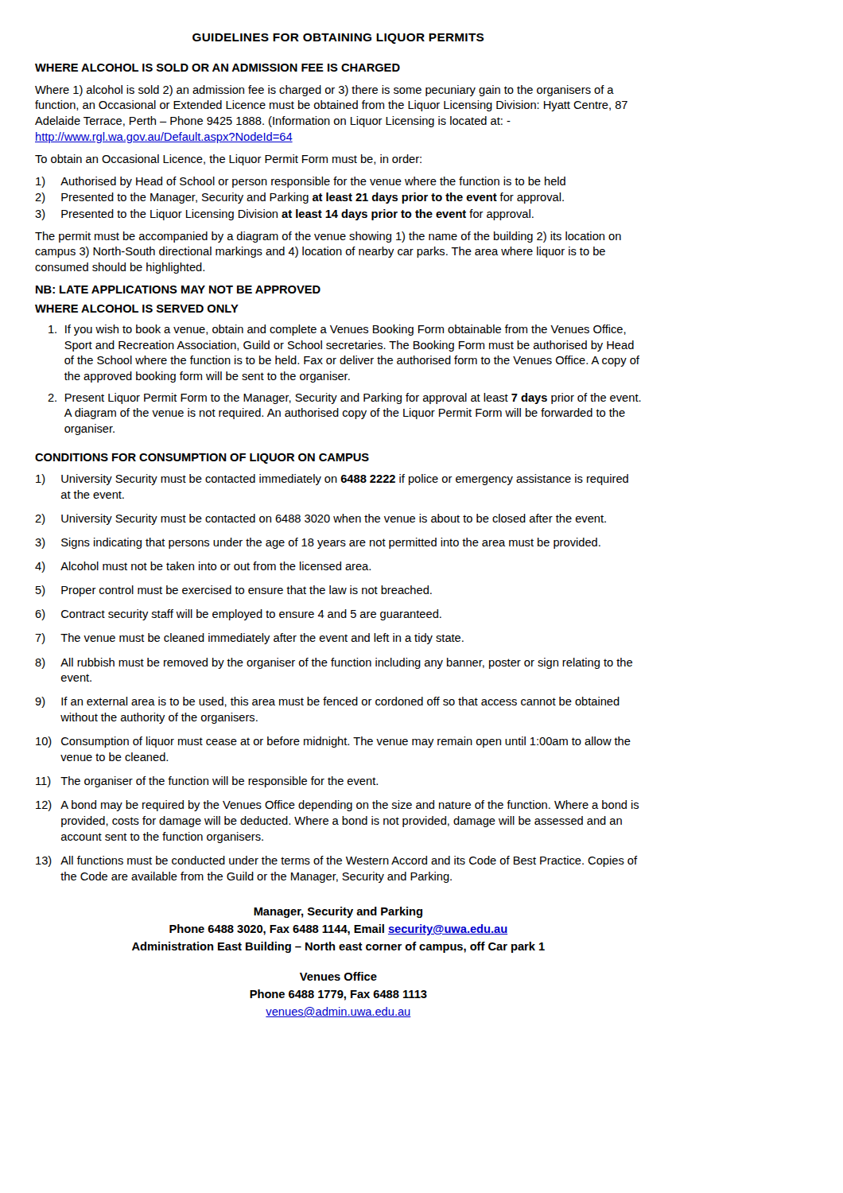GUIDELINES FOR OBTAINING LIQUOR PERMITS
WHERE ALCOHOL IS SOLD OR AN ADMISSION FEE IS CHARGED
Where 1) alcohol is sold 2) an admission fee is charged or 3) there is some pecuniary gain to the organisers of a function, an Occasional or Extended Licence must be obtained from the Liquor Licensing Division: Hyatt Centre, 87 Adelaide Terrace, Perth – Phone 9425 1888. (Information on Liquor Licensing is located at: -
http://www.rgl.wa.gov.au/Default.aspx?NodeId=64
To obtain an Occasional Licence, the Liquor Permit Form must be, in order:
Authorised by Head of School or person responsible for the venue where the function is to be held
Presented to the Manager, Security and Parking at least 21 days prior to the event for approval.
Presented to the Liquor Licensing Division at least 14 days prior to the event for approval.
The permit must be accompanied by a diagram of the venue showing 1) the name of the building 2) its location on campus 3) North-South directional markings and 4) location of nearby car parks. The area where liquor is to be consumed should be highlighted.
NB: LATE APPLICATIONS MAY NOT BE APPROVED
WHERE ALCOHOL IS SERVED ONLY
If you wish to book a venue, obtain and complete a Venues Booking Form obtainable from the Venues Office, Sport and Recreation Association, Guild or School secretaries. The Booking Form must be authorised by Head of the School where the function is to be held. Fax or deliver the authorised form to the Venues Office. A copy of the approved booking form will be sent to the organiser.
Present Liquor Permit Form to the Manager, Security and Parking for approval at least 7 days prior of the event. A diagram of the venue is not required. An authorised copy of the Liquor Permit Form will be forwarded to the organiser.
CONDITIONS FOR CONSUMPTION OF LIQUOR ON CAMPUS
University Security must be contacted immediately on 6488 2222 if police or emergency assistance is required at the event.
University Security must be contacted on 6488 3020 when the venue is about to be closed after the event.
Signs indicating that persons under the age of 18 years are not permitted into the area must be provided.
Alcohol must not be taken into or out from the licensed area.
Proper control must be exercised to ensure that the law is not breached.
Contract security staff will be employed to ensure 4 and 5 are guaranteed.
The venue must be cleaned immediately after the event and left in a tidy state.
All rubbish must be removed by the organiser of the function including any banner, poster or sign relating to the event.
If an external area is to be used, this area must be fenced or cordoned off so that access cannot be obtained without the authority of the organisers.
Consumption of liquor must cease at or before midnight. The venue may remain open until 1:00am to allow the venue to be cleaned.
The organiser of the function will be responsible for the event.
A bond may be required by the Venues Office depending on the size and nature of the function. Where a bond is provided, costs for damage will be deducted. Where a bond is not provided, damage will be assessed and an account sent to the function organisers.
All functions must be conducted under the terms of the Western Accord and its Code of Best Practice. Copies of the Code are available from the Guild or the Manager, Security and Parking.
Manager, Security and Parking
Phone 6488 3020, Fax 6488 1144, Email security@uwa.edu.au
Administration East Building – North east corner of campus, off Car park 1
Venues Office
Phone 6488 1779, Fax 6488 1113
venues@admin.uwa.edu.au